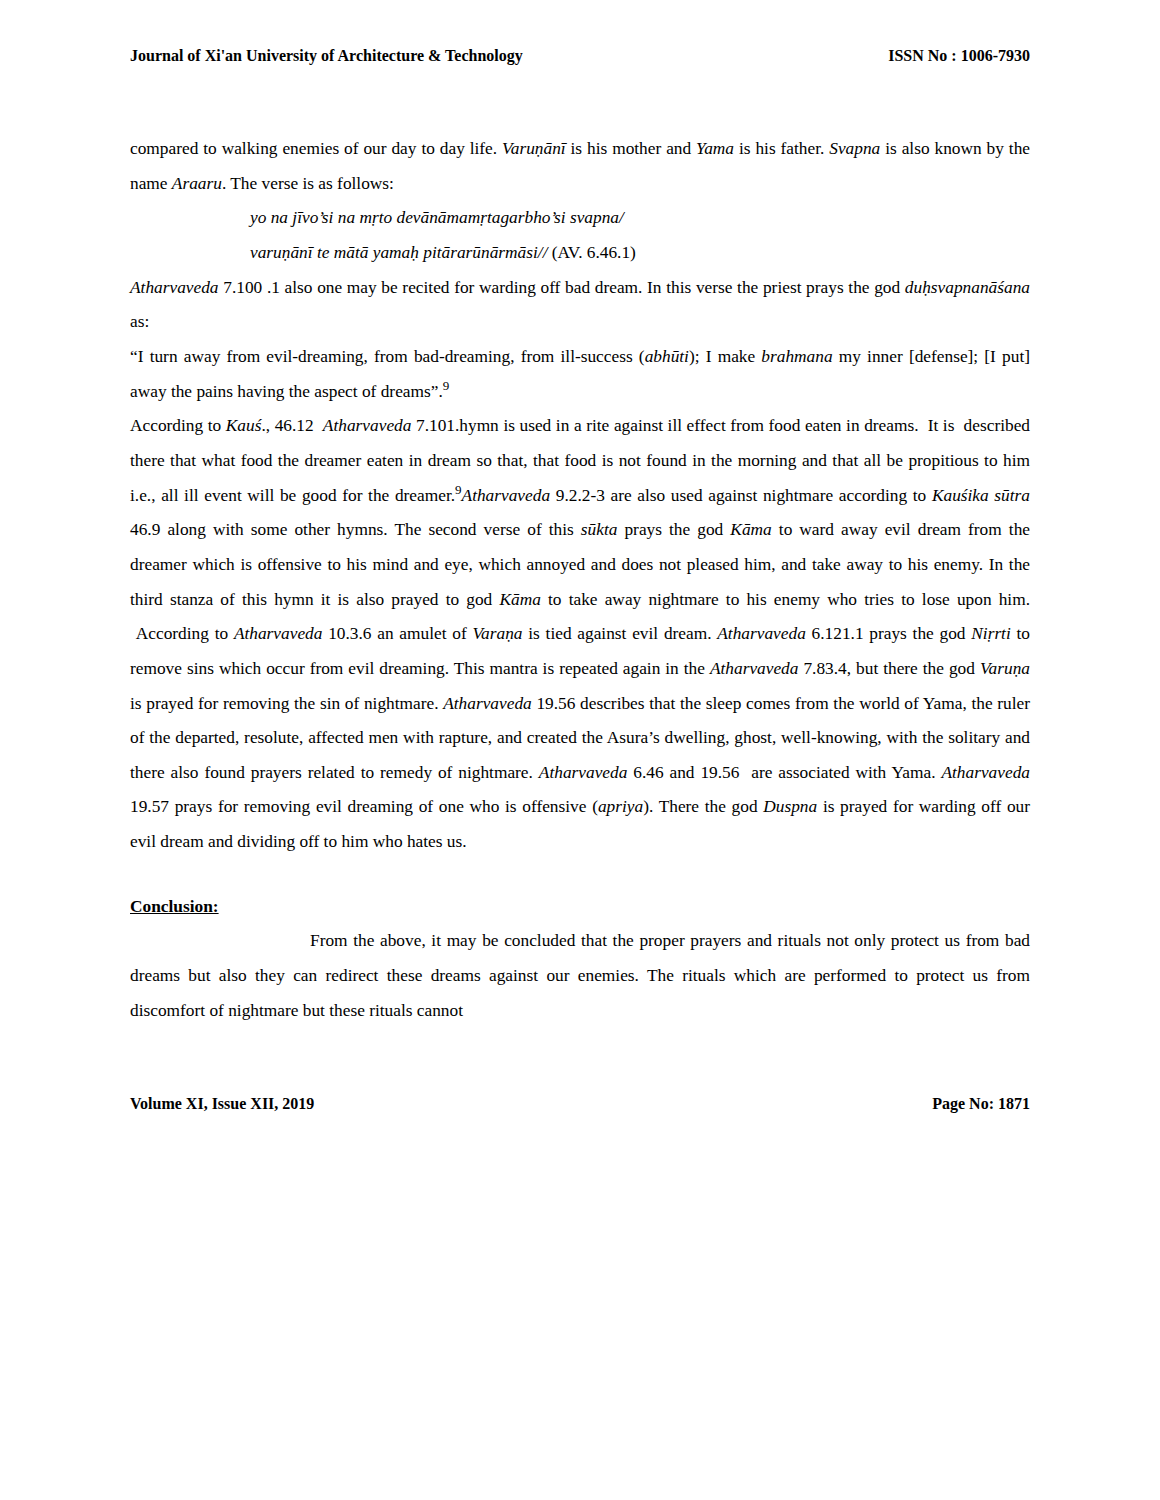Journal of Xi'an University of Architecture & Technology ISSN No : 1006-7930
compared to walking enemies of our day to day life. Varuṇānī is his mother and Yama is his father. Svapna is also known by the name Araaru. The verse is as follows:
yo na jīvo’si na mṛto devānāmamṛtagarbho’si svapna/
varuṇānī te mātā yamaḥ pitārarūnārmāsi// (AV. 6.46.1)
Atharvaveda 7.100 .1 also one may be recited for warding off bad dream. In this verse the priest prays the god duḥsvapnanāśana as:
“I turn away from evil-dreaming, from bad-dreaming, from ill-success (abhūti); I make brahmana my inner [defense]; [I put] away the pains having the aspect of dreams”.9
According to Kauś., 46.12 Atharvaveda 7.101.hymn is used in a rite against ill effect from food eaten in dreams. It is described there that what food the dreamer eaten in dream so that, that food is not found in the morning and that all be propitious to him i.e., all ill event will be good for the dreamer.9Atharvaveda 9.2.2-3 are also used against nightmare according to Kauśika sūtra 46.9 along with some other hymns. The second verse of this sūkta prays the god Kāma to ward away evil dream from the dreamer which is offensive to his mind and eye, which annoyed and does not pleased him, and take away to his enemy. In the third stanza of this hymn it is also prayed to god Kāma to take away nightmare to his enemy who tries to lose upon him. According to Atharvaveda 10.3.6 an amulet of Varaṇa is tied against evil dream. Atharvaveda 6.121.1 prays the god Niṛrti to remove sins which occur from evil dreaming. This mantra is repeated again in the Atharvaveda 7.83.4, but there the god Varuṇa is prayed for removing the sin of nightmare. Atharvaveda 19.56 describes that the sleep comes from the world of Yama, the ruler of the departed, resolute, affected men with rapture, and created the Asura’s dwelling, ghost, well-knowing, with the solitary and there also found prayers related to remedy of nightmare. Atharvaveda 6.46 and 19.56 are associated with Yama. Atharvaveda 19.57 prays for removing evil dreaming of one who is offensive (apriya). There the god Duspna is prayed for warding off our evil dream and dividing off to him who hates us.
Conclusion:
From the above, it may be concluded that the proper prayers and rituals not only protect us from bad dreams but also they can redirect these dreams against our enemies. The rituals which are performed to protect us from discomfort of nightmare but these rituals cannot
Volume XI, Issue XII, 2019 Page No: 1871